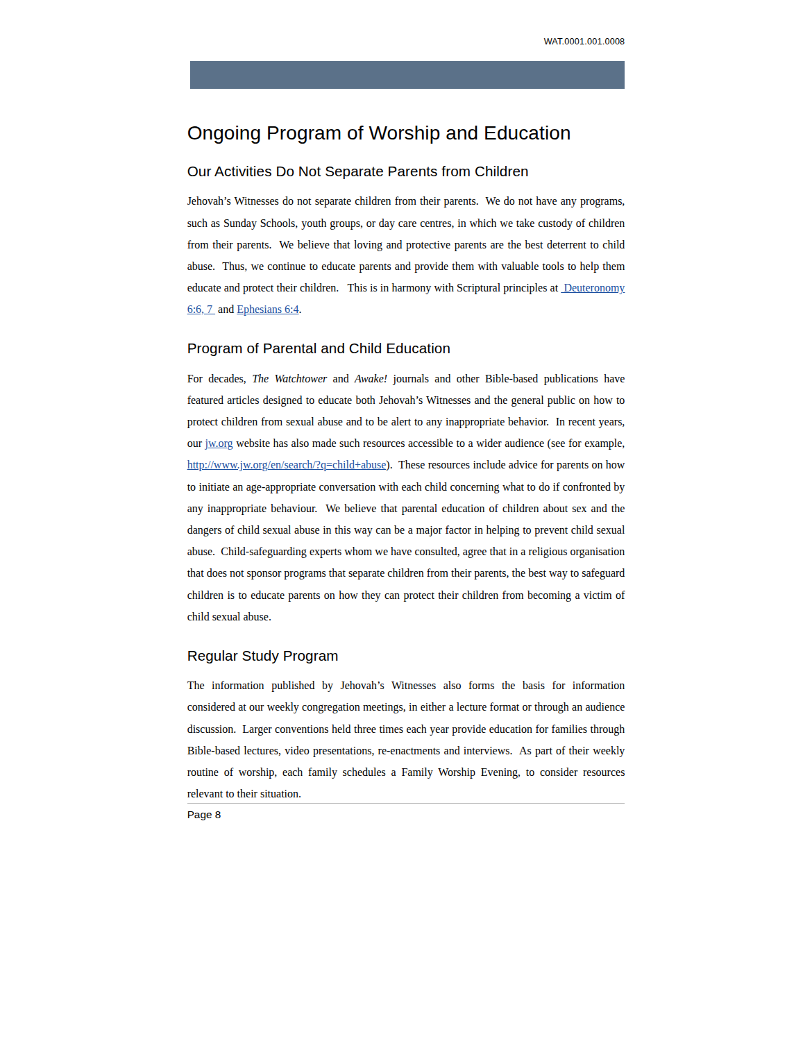WAT.0001.001.0008
Ongoing Program of Worship and Education
Our Activities Do Not Separate Parents from Children
Jehovah’s Witnesses do not separate children from their parents. We do not have any programs, such as Sunday Schools, youth groups, or day care centres, in which we take custody of children from their parents. We believe that loving and protective parents are the best deterrent to child abuse. Thus, we continue to educate parents and provide them with valuable tools to help them educate and protect their children. This is in harmony with Scriptural principles at Deuteronomy 6:6, 7 and Ephesians 6:4.
Program of Parental and Child Education
For decades, The Watchtower and Awake! journals and other Bible-based publications have featured articles designed to educate both Jehovah’s Witnesses and the general public on how to protect children from sexual abuse and to be alert to any inappropriate behavior. In recent years, our jw.org website has also made such resources accessible to a wider audience (see for example, http://www.jw.org/en/search/?q=child+abuse). These resources include advice for parents on how to initiate an age-appropriate conversation with each child concerning what to do if confronted by any inappropriate behaviour. We believe that parental education of children about sex and the dangers of child sexual abuse in this way can be a major factor in helping to prevent child sexual abuse. Child-safeguarding experts whom we have consulted, agree that in a religious organisation that does not sponsor programs that separate children from their parents, the best way to safeguard children is to educate parents on how they can protect their children from becoming a victim of child sexual abuse.
Regular Study Program
The information published by Jehovah’s Witnesses also forms the basis for information considered at our weekly congregation meetings, in either a lecture format or through an audience discussion. Larger conventions held three times each year provide education for families through Bible-based lectures, video presentations, re-enactments and interviews. As part of their weekly routine of worship, each family schedules a Family Worship Evening, to consider resources relevant to their situation.
Page 8